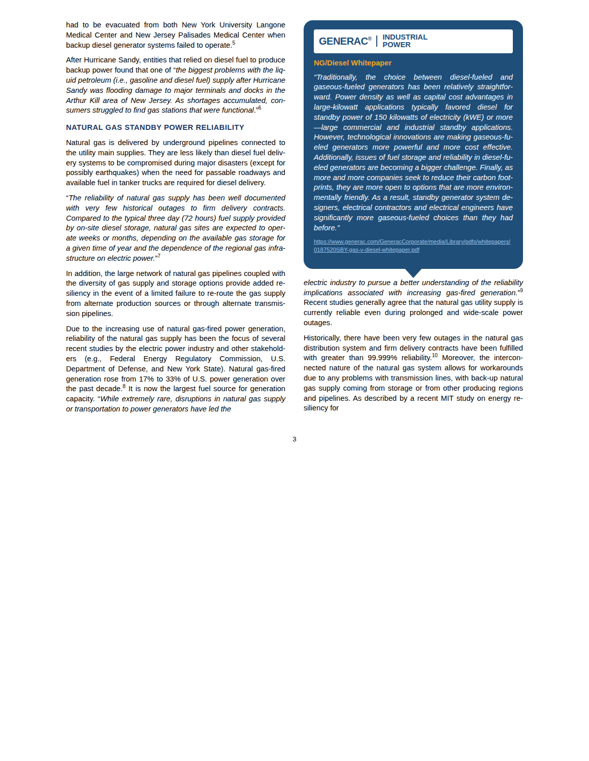had to be evacuated from both New York University Langone Medical Center and New Jersey Palisades Medical Center when backup diesel generator systems failed to operate.5
After Hurricane Sandy, entities that relied on diesel fuel to produce backup power found that one of “the biggest problems with the liquid petroleum (i.e., gasoline and diesel fuel) supply after Hurricane Sandy was flooding damage to major terminals and docks in the Arthur Kill area of New Jersey. As shortages accumulated, consumers struggled to find gas stations that were functional.”6
Natural Gas Standby Power Reliability
Natural gas is delivered by underground pipelines connected to the utility main supplies. They are less likely than diesel fuel delivery systems to be compromised during major disasters (except for possibly earthquakes) when the need for passable roadways and available fuel in tanker trucks are required for diesel delivery.
“The reliability of natural gas supply has been well documented with very few historical outages to firm delivery contracts. Compared to the typical three day (72 hours) fuel supply provided by on-site diesel storage, natural gas sites are expected to operate weeks or months, depending on the available gas storage for a given time of year and the dependence of the regional gas infrastructure on electric power.”7
In addition, the large network of natural gas pipelines coupled with the diversity of gas supply and storage options provide added resiliency in the event of a limited failure to re-route the gas supply from alternate production sources or through alternate transmission pipelines.
Due to the increasing use of natural gas-fired power generation, reliability of the natural gas supply has been the focus of several recent studies by the electric power industry and other stakeholders (e.g., Federal Energy Regulatory Commission, U.S. Department of Defense, and New York State). Natural gas-fired generation rose from 17% to 33% of U.S. power generation over the past decade.8 It is now the largest fuel source for generation capacity. “While extremely rare, disruptions in natural gas supply or transportation to power generators have led the
GENERAC® INDUSTRIAL
POWER
NG/Diesel Whitepaper
“Traditionally, the choice between diesel-fueled and gaseous-fueled generators has been relatively straightforward. Power density as well as capital cost advantages in large-kilowatt applications typically favored diesel for standby power of 150 kilowatts of electricity (kWE) or more—large commercial and industrial standby applications. However, technological innovations are making gaseous-fueled generators more powerful and more cost effective. Additionally, issues of fuel storage and reliability in diesel-fueled generators are becoming a bigger challenge. Finally, as more and more companies seek to reduce their carbon footprints, they are more open to options that are more environmentally friendly. As a result, standby generator system designers, electrical contractors and electrical engineers have significantly more gaseous-fueled choices than they had before.”
https://www.generac.com/GeneracCorporate/media/Library/pdfs/whitepapers/0187520SBY-gas-v-diesel-whitepaper.pdf
electric industry to pursue a better understanding of the reliability implications associated with increasing gas‑fired generation.”9 Recent studies generally agree that the natural gas utility supply is currently reliable even during prolonged and wide-scale power outages.
Historically, there have been very few outages in the natural gas distribution system and firm delivery contracts have been fulfilled with greater than 99.999% reliability.10 Moreover, the interconnected nature of the natural gas system allows for workarounds due to any problems with transmission lines, with back-up natural gas supply coming from storage or from other producing regions and pipelines. As described by a recent MIT study on energy resiliency for
3